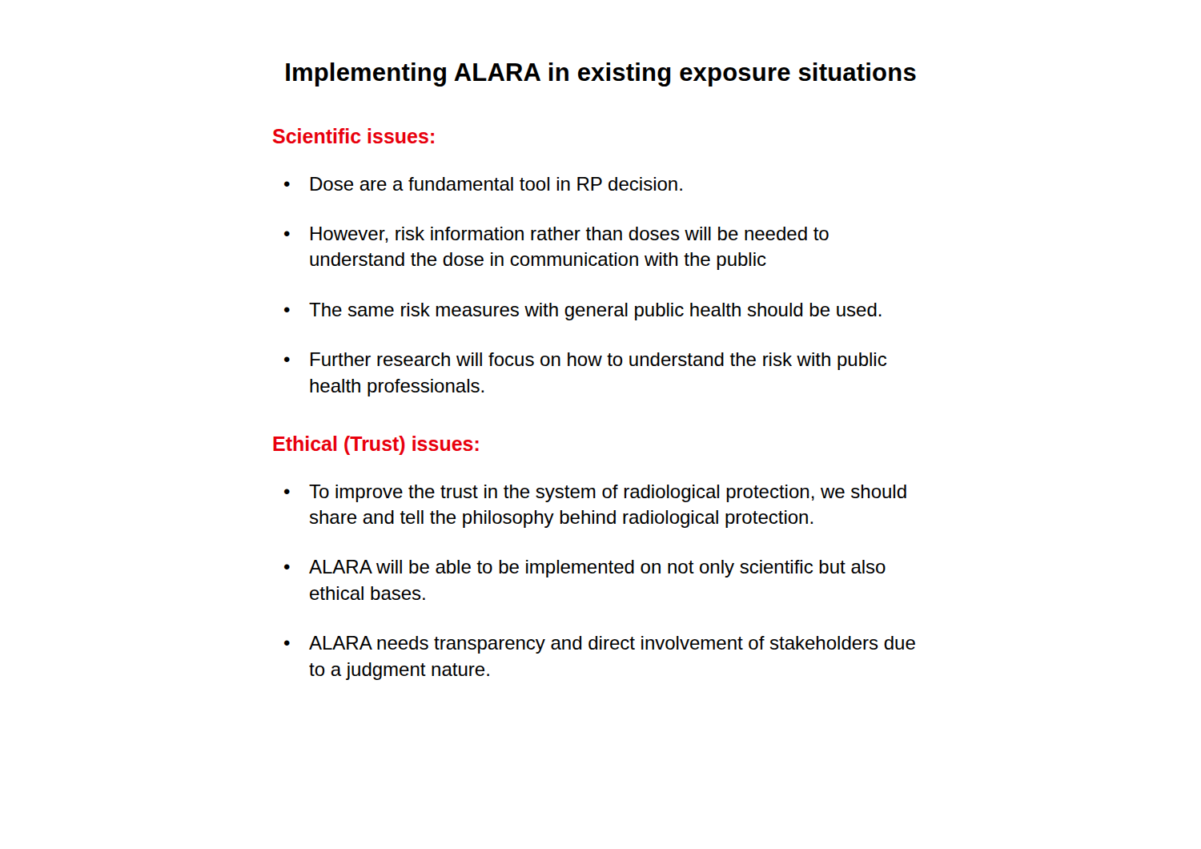Implementing ALARA in existing exposure situations
Scientific issues:
Dose are a fundamental tool in RP decision.
However, risk information rather than doses will be needed to understand the dose in communication with the public
The same risk measures with general public health should be used.
Further research will focus on how to understand the risk with public health professionals.
Ethical (Trust) issues:
To improve the trust in the system of radiological protection, we should share and tell the philosophy behind radiological protection.
ALARA will be able to be implemented on not only scientific but also ethical bases.
ALARA needs transparency and direct involvement of stakeholders due to a judgment nature.